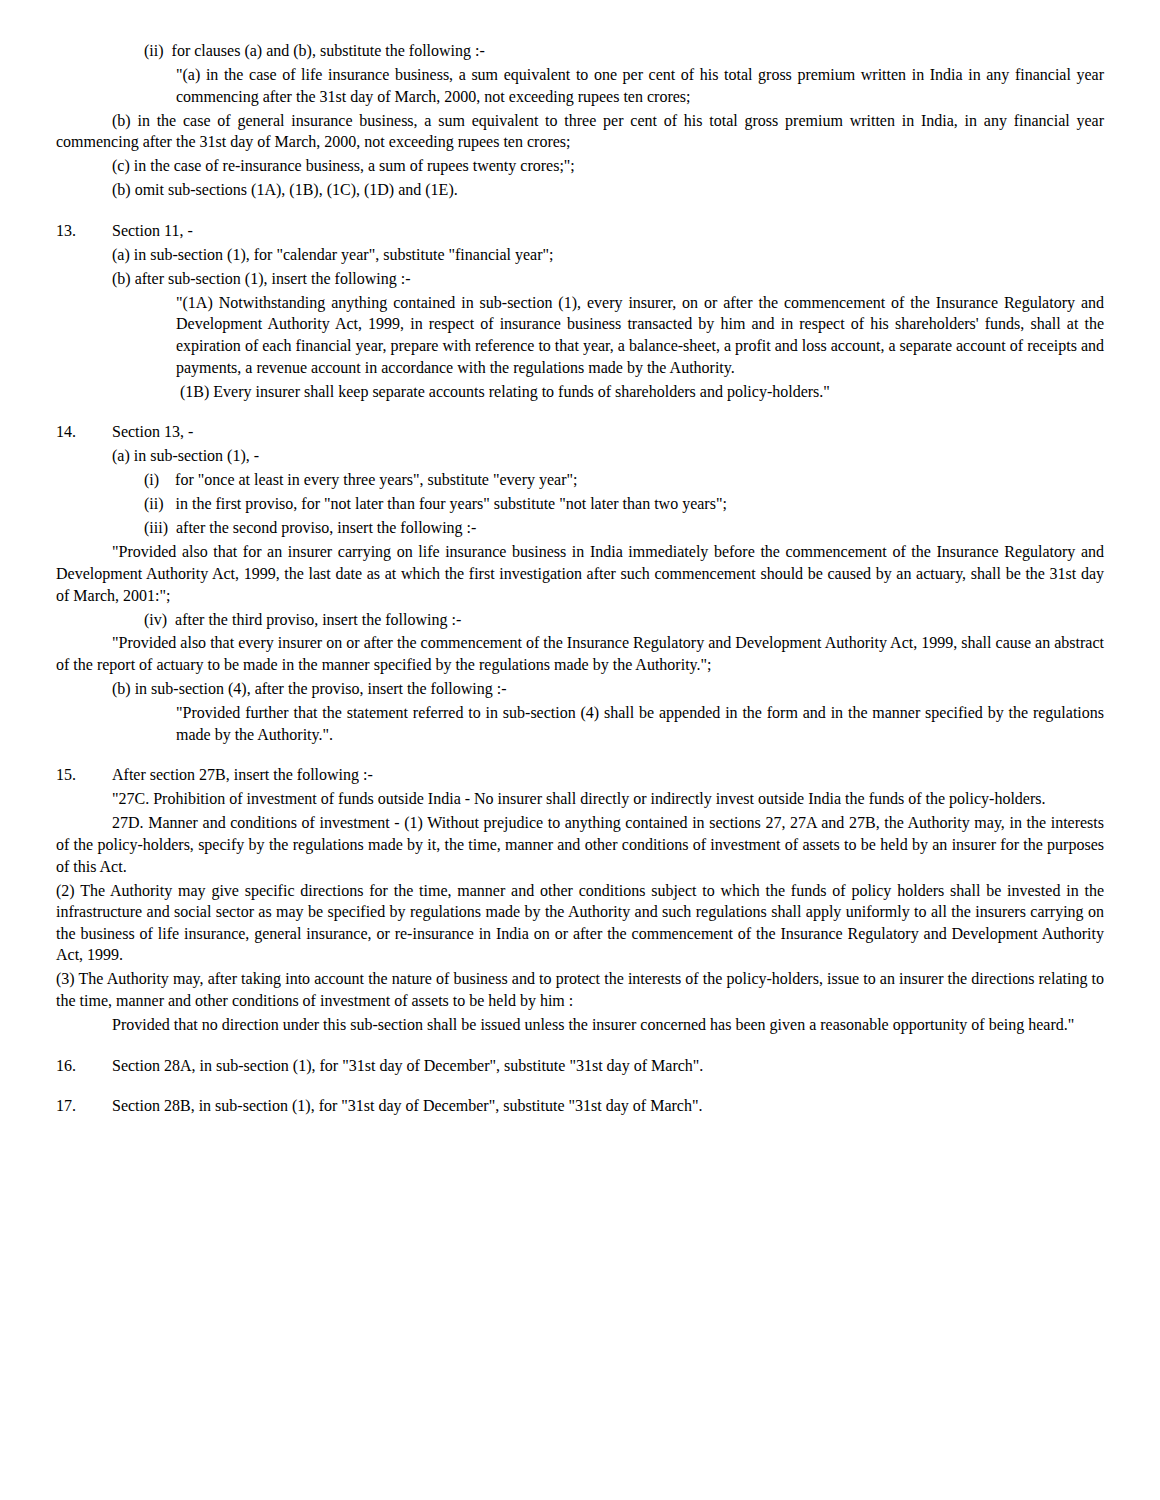(ii) for clauses (a) and (b), substitute the following :-
"(a) in the case of life insurance business, a sum equivalent to one per cent of his total gross premium written in India in any financial year commencing after the 31st day of March, 2000, not exceeding rupees ten crores;
(b) in the case of general insurance business, a sum equivalent to three per cent of his total gross premium written in India, in any financial year commencing after the 31st day of March, 2000, not exceeding rupees ten crores;
(c) in the case of re-insurance business, a sum of rupees twenty crores;";
(b) omit sub-sections (1A), (1B), (1C), (1D) and (1E).
13. Section 11, -
(a) in sub-section (1), for "calendar year", substitute "financial year";
(b) after sub-section (1), insert the following :-
"(1A) Notwithstanding anything contained in sub-section (1), every insurer, on or after the commencement of the Insurance Regulatory and Development Authority Act, 1999, in respect of insurance business transacted by him and in respect of his shareholders' funds, shall at the expiration of each financial year, prepare with reference to that year, a balance-sheet, a profit and loss account, a separate account of receipts and payments, a revenue account in accordance with the regulations made by the Authority.
(1B) Every insurer shall keep separate accounts relating to funds of shareholders and policy-holders."
14. Section 13, -
(a) in sub-section (1), -
(i) for "once at least in every three years", substitute "every year";
(ii) in the first proviso, for "not later than four years" substitute "not later than two years";
(iii) after the second proviso, insert the following :-
"Provided also that for an insurer carrying on life insurance business in India immediately before the commencement of the Insurance Regulatory and Development Authority Act, 1999, the last date as at which the first investigation after such commencement should be caused by an actuary, shall be the 31st day of March, 2001:";
(iv) after the third proviso, insert the following :-
"Provided also that every insurer on or after the commencement of the Insurance Regulatory and Development Authority Act, 1999, shall cause an abstract of the report of actuary to be made in the manner specified by the regulations made by the Authority.";
(b) in sub-section (4), after the proviso, insert the following :-
"Provided further that the statement referred to in sub-section (4) shall be appended in the form and in the manner specified by the regulations made by the Authority.".
15. After section 27B, insert the following :-
"27C. Prohibition of investment of funds outside India - No insurer shall directly or indirectly invest outside India the funds of the policy-holders.
27D. Manner and conditions of investment - (1) Without prejudice to anything contained in sections 27, 27A and 27B, the Authority may, in the interests of the policy-holders, specify by the regulations made by it, the time, manner and other conditions of investment of assets to be held by an insurer for the purposes of this Act.
(2) The Authority may give specific directions for the time, manner and other conditions subject to which the funds of policy holders shall be invested in the infrastructure and social sector as may be specified by regulations made by the Authority and such regulations shall apply uniformly to all the insurers carrying on the business of life insurance, general insurance, or re-insurance in India on or after the commencement of the Insurance Regulatory and Development Authority Act, 1999.
(3) The Authority may, after taking into account the nature of business and to protect the interests of the policy-holders, issue to an insurer the directions relating to the time, manner and other conditions of investment of assets to be held by him :
Provided that no direction under this sub-section shall be issued unless the insurer concerned has been given a reasonable opportunity of being heard."
16. Section 28A, in sub-section (1), for "31st day of December", substitute "31st day of March".
17. Section 28B, in sub-section (1), for "31st day of December", substitute "31st day of March".